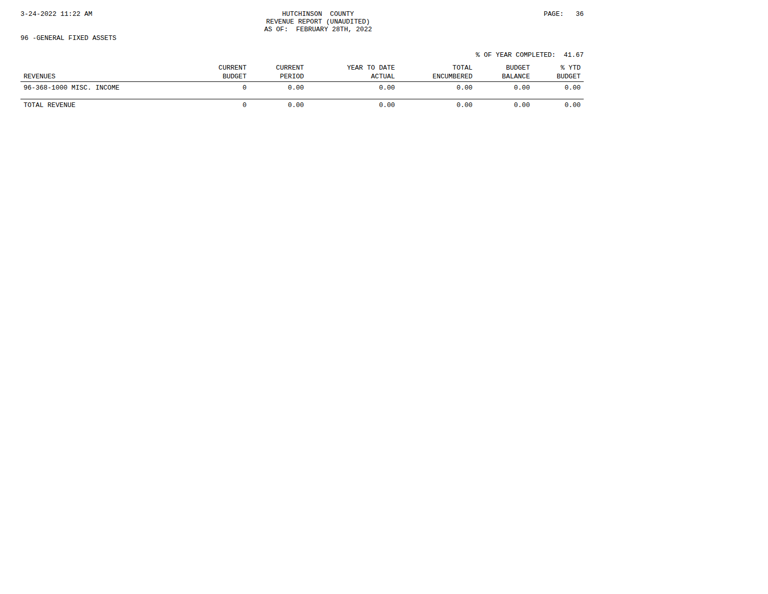3-24-2022 11:22 AM
HUTCHINSON COUNTY
REVENUE REPORT (UNAUDITED)
AS OF: FEBRUARY 28TH, 2022
PAGE: 36
96 -GENERAL FIXED ASSETS
% OF YEAR COMPLETED: 41.67
| | CURRENT | CURRENT | YEAR TO DATE | TOTAL | BUDGET | % YTD |
| --- | --- | --- | --- | --- | --- | --- |
| REVENUES | BUDGET | PERIOD | ACTUAL | ENCUMBERED | BALANCE | BUDGET |
| 96-368-1000 MISC. INCOME | 0 | 0.00 | 0.00 | 0.00 | 0.00 | 0.00 |
| TOTAL REVENUE | 0 | 0.00 | 0.00 | 0.00 | 0.00 | 0.00 |